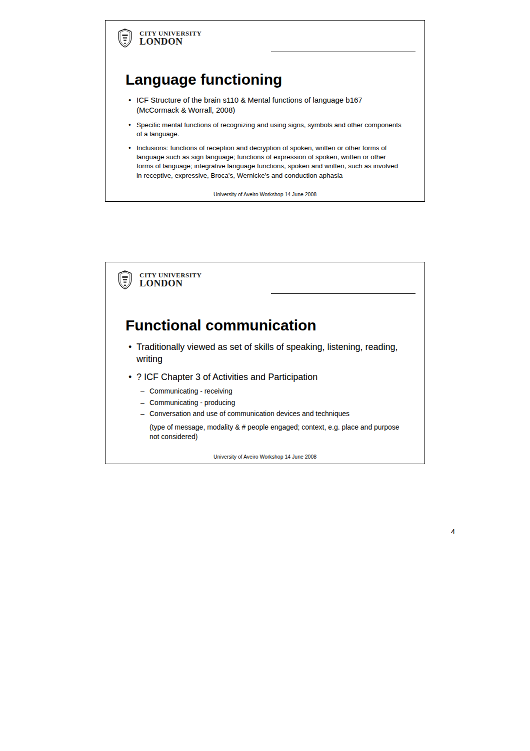CITY UNIVERSITY
LONDON
Language functioning
ICF Structure of the brain s110 & Mental functions of language b167 (McCormack & Worrall, 2008)
Specific mental functions of recognizing and using signs, symbols and other components of a language.
Inclusions: functions of reception and decryption of spoken, written or other forms of language such as sign language; functions of expression of spoken, written or other forms of language; integrative language functions, spoken and written, such as involved in receptive, expressive, Broca's, Wernicke's and conduction aphasia
University of Aveiro Workshop 14 June 2008
CITY UNIVERSITY
LONDON
Functional communication
Traditionally viewed as set of skills of speaking, listening, reading, writing
? ICF Chapter 3 of Activities and Participation
Communicating - receiving
Communicating - producing
Conversation and use of communication devices and techniques
(type of message, modality & # people engaged; context, e.g. place and purpose not considered)
University of Aveiro Workshop 14 June 2008
4